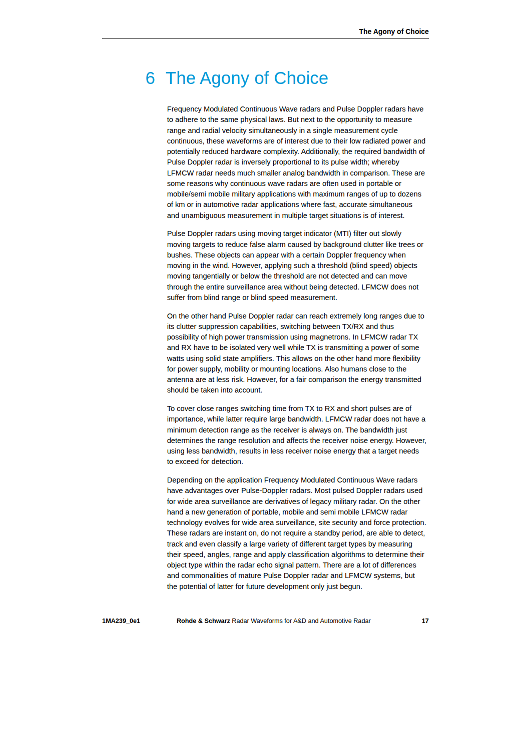The Agony of Choice
6 The Agony of Choice
Frequency Modulated Continuous Wave radars and Pulse Doppler radars have to adhere to the same physical laws. But next to the opportunity to measure range and radial velocity simultaneously in a single measurement cycle continuous, these waveforms are of interest due to their low radiated power and potentially reduced hardware complexity. Additionally, the required bandwidth of Pulse Doppler radar is inversely proportional to its pulse width; whereby LFMCW radar needs much smaller analog bandwidth in comparison. These are some reasons why continuous wave radars are often used in portable or mobile/semi mobile military applications with maximum ranges of up to dozens of km or in automotive radar applications where fast, accurate simultaneous and unambiguous measurement in multiple target situations is of interest.
Pulse Doppler radars using moving target indicator (MTI) filter out slowly moving targets to reduce false alarm caused by background clutter like trees or bushes. These objects can appear with a certain Doppler frequency when moving in the wind. However, applying such a threshold (blind speed) objects moving tangentially or below the threshold are not detected and can move through the entire surveillance area without being detected. LFMCW does not suffer from blind range or blind speed measurement.
On the other hand Pulse Doppler radar can reach extremely long ranges due to its clutter suppression capabilities, switching between TX/RX and thus possibility of high power transmission using magnetrons. In LFMCW radar TX and RX have to be isolated very well while TX is transmitting a power of some watts using solid state amplifiers. This allows on the other hand more flexibility for power supply, mobility or mounting locations. Also humans close to the antenna are at less risk. However, for a fair comparison the energy transmitted should be taken into account.
To cover close ranges switching time from TX to RX and short pulses are of importance, while latter require large bandwidth. LFMCW radar does not have a minimum detection range as the receiver is always on. The bandwidth just determines the range resolution and affects the receiver noise energy. However, using less bandwidth, results in less receiver noise energy that a target needs to exceed for detection.
Depending on the application Frequency Modulated Continuous Wave radars have advantages over Pulse-Doppler radars. Most pulsed Doppler radars used for wide area surveillance are derivatives of legacy military radar. On the other hand a new generation of portable, mobile and semi mobile LFMCW radar technology evolves for wide area surveillance, site security and force protection. These radars are instant on, do not require a standby period, are able to detect, track and even classify a large variety of different target types by measuring their speed, angles, range and apply classification algorithms to determine their object type within the radar echo signal pattern. There are a lot of differences and commonalities of mature Pulse Doppler radar and LFMCW systems, but the potential of latter for future development only just begun.
1MA239_0e1
Rohde & Schwarz Radar Waveforms for A&D and Automotive Radar
17